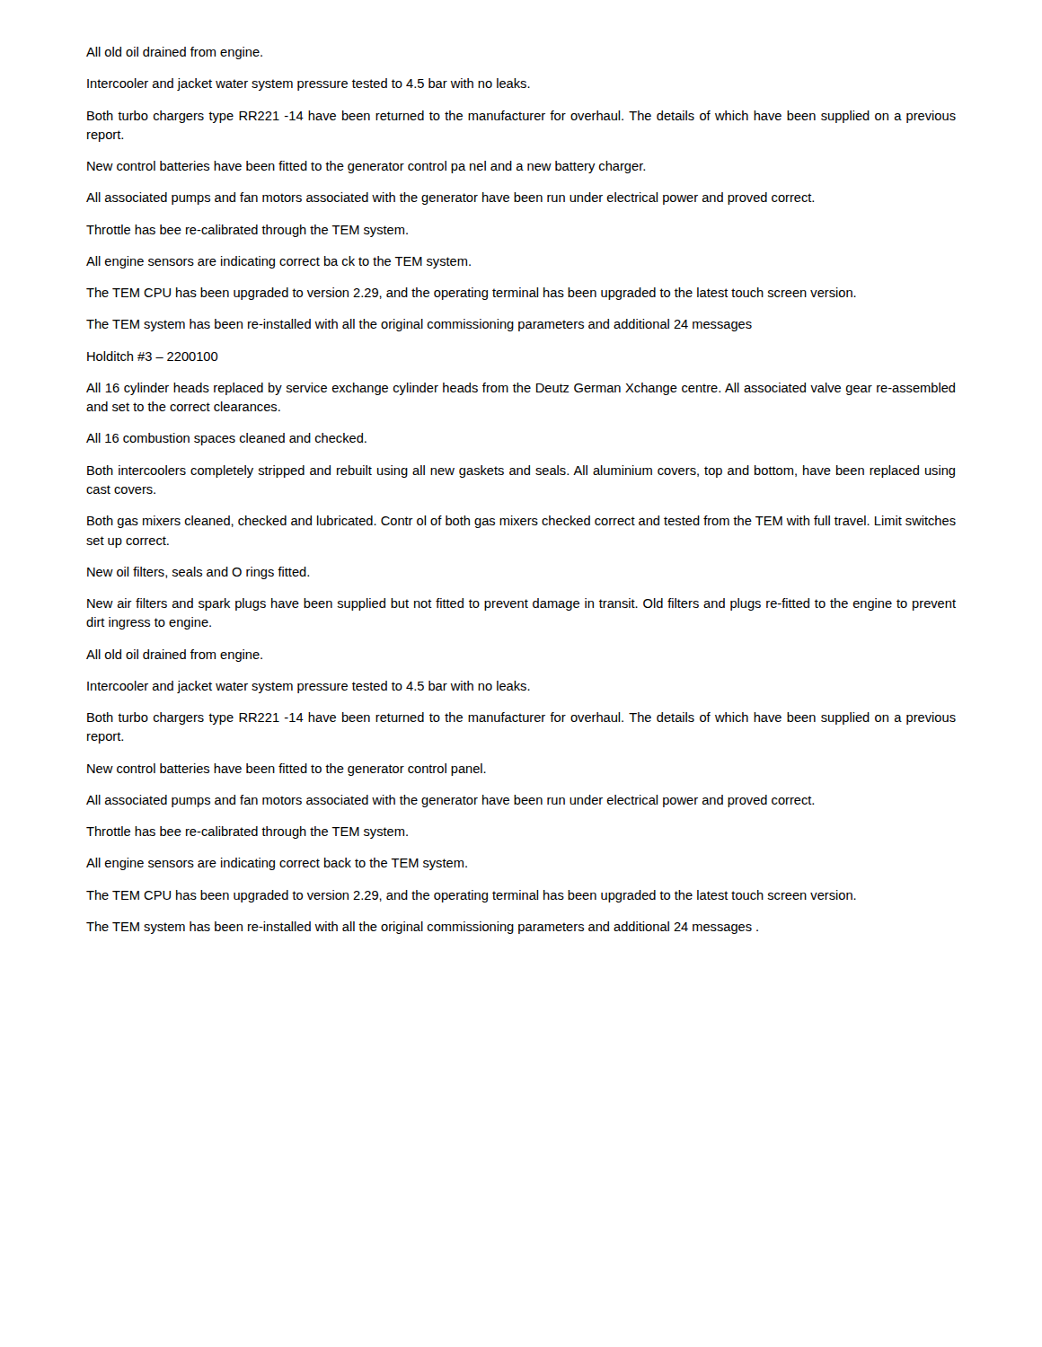All old oil drained from engine.
Intercooler and jacket water system pressure tested to 4.5 bar with no leaks.
Both turbo chargers type RR221 -14 have been returned to the manufacturer for overhaul. The details of which have been supplied on a previous report.
New control batteries have been fitted to the generator control pa nel and a new battery charger.
All associated pumps and fan motors associated with the generator have been run under electrical power and proved correct.
Throttle has bee re-calibrated through the TEM system.
All engine sensors are indicating correct ba ck to the TEM system.
The TEM CPU has been upgraded to version 2.29, and the operating terminal has been upgraded to the latest touch screen version.
The TEM system has been re-installed with all the original commissioning parameters and additional 24 messages
Holditch #3 – 2200100
All 16 cylinder heads replaced by service exchange cylinder heads from the Deutz German Xchange centre. All associated valve gear re-assembled and set to the correct clearances.
All 16 combustion spaces cleaned and checked.
Both intercoolers completely stripped and rebuilt using all new gaskets and seals. All aluminium covers, top and bottom, have been replaced using cast covers.
Both gas mixers cleaned, checked and lubricated. Contr ol of both gas mixers checked correct and tested from the TEM with full travel. Limit switches set up correct.
New oil filters, seals and O rings fitted.
New air filters and spark plugs have been supplied but not fitted to prevent damage in transit. Old filters and plugs re-fitted to the engine to prevent dirt ingress to engine.
All old oil drained from engine.
Intercooler and jacket water system pressure tested to 4.5 bar with no leaks.
Both turbo chargers type RR221 -14 have been returned to the manufacturer for overhaul. The details of which have been supplied on a previous report.
New control batteries have been fitted to the generator control panel.
All associated pumps and fan motors associated with the generator have been run under electrical power and proved correct.
Throttle has bee re-calibrated through the TEM system.
All engine sensors are indicating correct back to the TEM system.
The TEM CPU has been upgraded to version 2.29, and the operating terminal has been upgraded to the latest touch screen version.
The TEM system has been re-installed with all the original commissioning parameters and additional 24 messages .